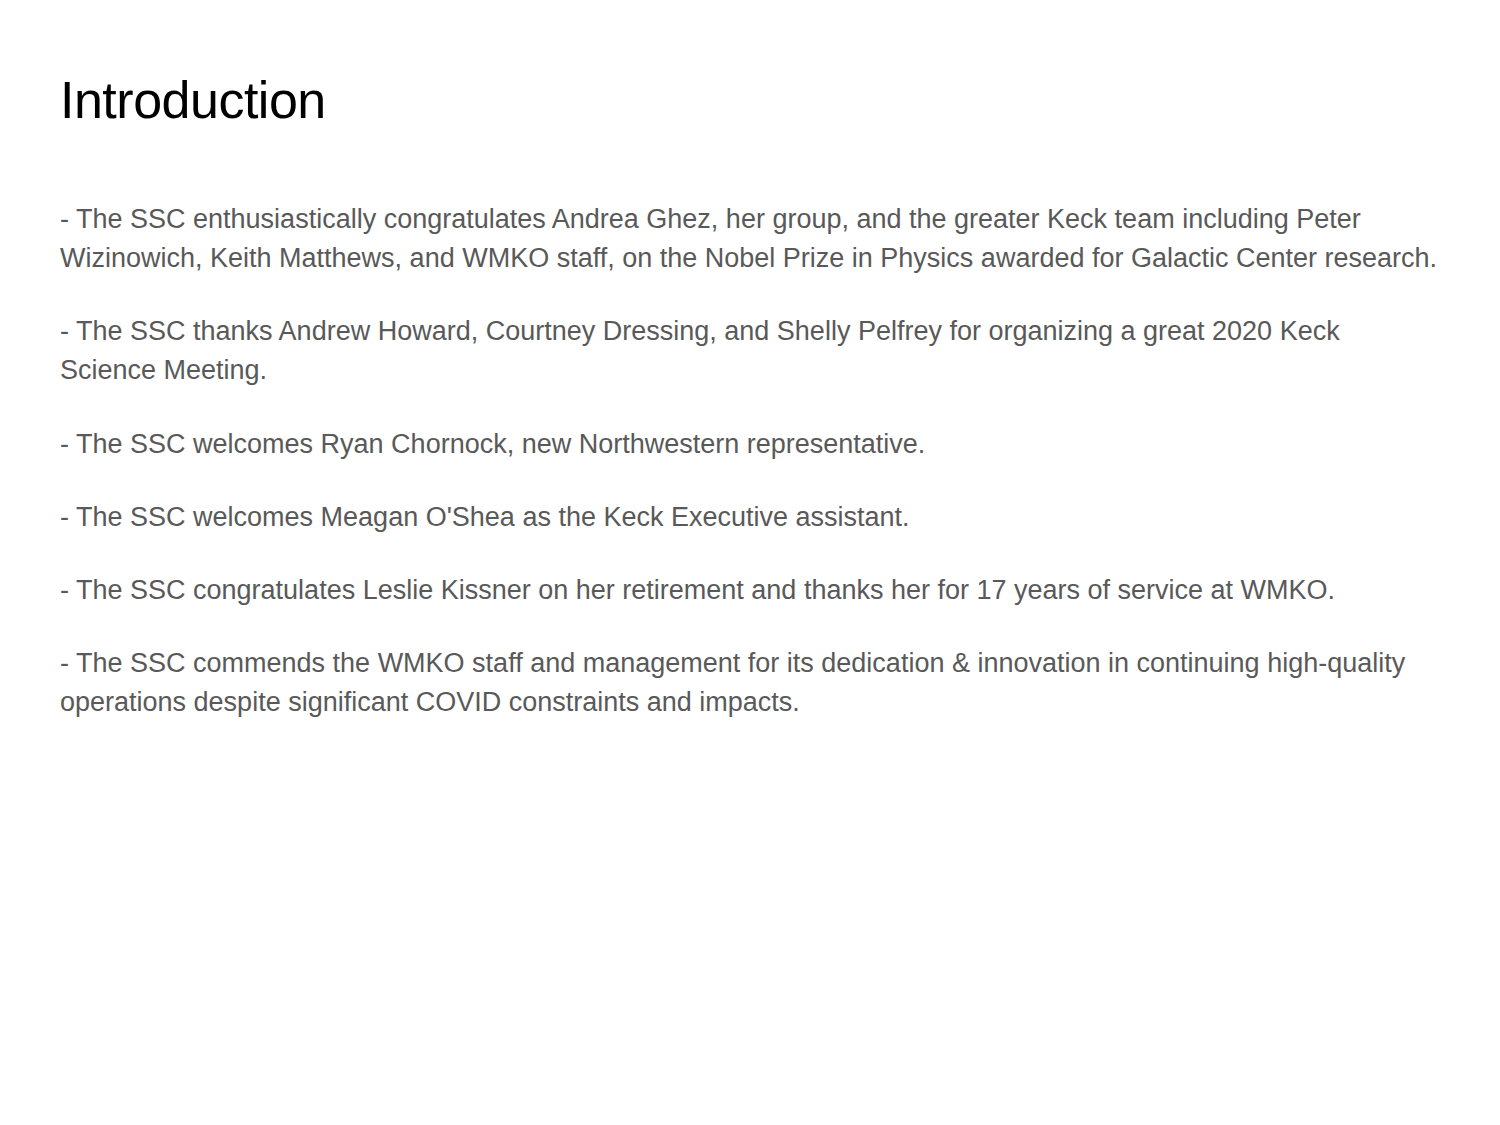Introduction
- The SSC enthusiastically congratulates Andrea Ghez, her group, and the greater Keck team including Peter Wizinowich, Keith Matthews, and WMKO staff, on the Nobel Prize in Physics awarded for Galactic Center research.
- The SSC thanks Andrew Howard, Courtney Dressing, and Shelly Pelfrey for organizing a great 2020 Keck Science Meeting.
- The SSC welcomes Ryan Chornock, new Northwestern representative.
- The SSC welcomes Meagan O'Shea as the Keck Executive assistant.
- The SSC congratulates Leslie Kissner on her retirement and thanks her for 17 years of service at WMKO.
- The SSC commends the WMKO staff and management for its dedication & innovation in continuing high-quality operations despite significant COVID constraints and impacts.